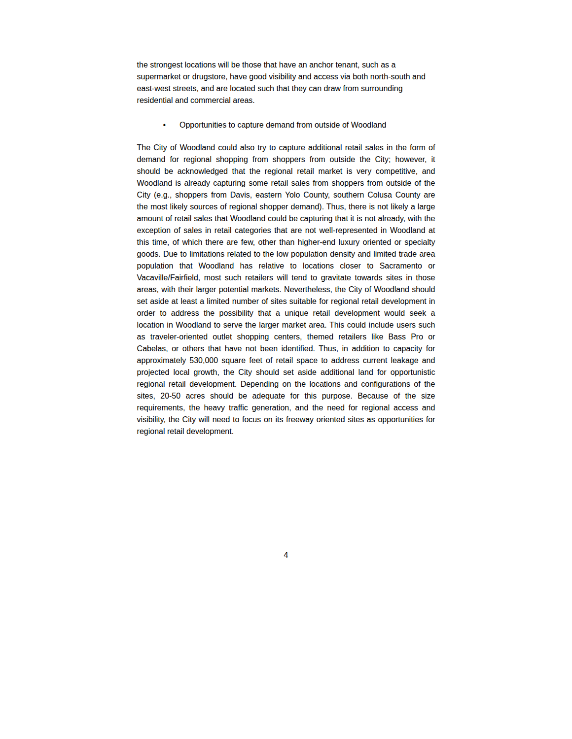the strongest locations will be those that have an anchor tenant, such as a supermarket or drugstore, have good visibility and access via both north-south and east-west streets, and are located such that they can draw from surrounding residential and commercial areas.
Opportunities to capture demand from outside of Woodland
The City of Woodland could also try to capture additional retail sales in the form of demand for regional shopping from shoppers from outside the City; however, it should be acknowledged that the regional retail market is very competitive, and Woodland is already capturing some retail sales from shoppers from outside of the City (e.g., shoppers from Davis, eastern Yolo County, southern Colusa County are the most likely sources of regional shopper demand). Thus, there is not likely a large amount of retail sales that Woodland could be capturing that it is not already, with the exception of sales in retail categories that are not well-represented in Woodland at this time, of which there are few, other than higher-end luxury oriented or specialty goods. Due to limitations related to the low population density and limited trade area population that Woodland has relative to locations closer to Sacramento or Vacaville/Fairfield, most such retailers will tend to gravitate towards sites in those areas, with their larger potential markets. Nevertheless, the City of Woodland should set aside at least a limited number of sites suitable for regional retail development in order to address the possibility that a unique retail development would seek a location in Woodland to serve the larger market area. This could include users such as traveler-oriented outlet shopping centers, themed retailers like Bass Pro or Cabelas, or others that have not been identified. Thus, in addition to capacity for approximately 530,000 square feet of retail space to address current leakage and projected local growth, the City should set aside additional land for opportunistic regional retail development. Depending on the locations and configurations of the sites, 20-50 acres should be adequate for this purpose. Because of the size requirements, the heavy traffic generation, and the need for regional access and visibility, the City will need to focus on its freeway oriented sites as opportunities for regional retail development.
4